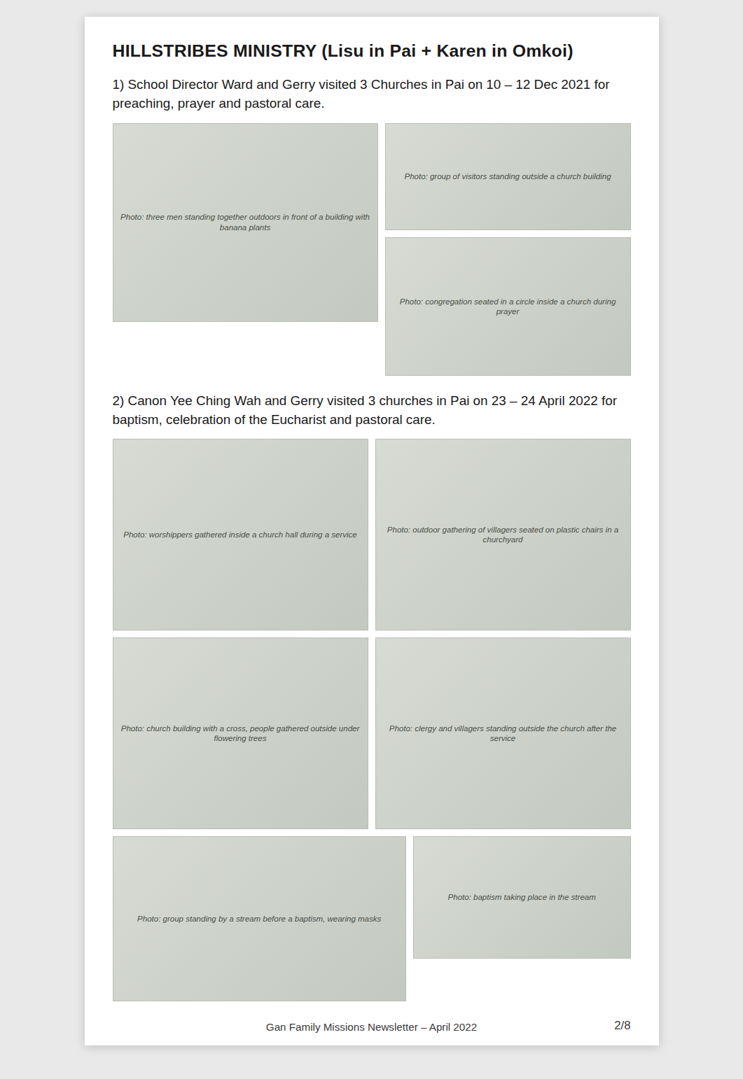HILLSTRIBES MINISTRY (Lisu in Pai + Karen in Omkoi)
1) School Director Ward and Gerry visited 3 Churches in Pai on 10 – 12 Dec 2021 for preaching, prayer and pastoral care.
2) Canon Yee Ching Wah and Gerry visited 3 churches in Pai on 23 – 24 April 2022 for baptism, celebration of the Eucharist and pastoral care.
Gan Family Missions Newsletter – April 2022 2/8